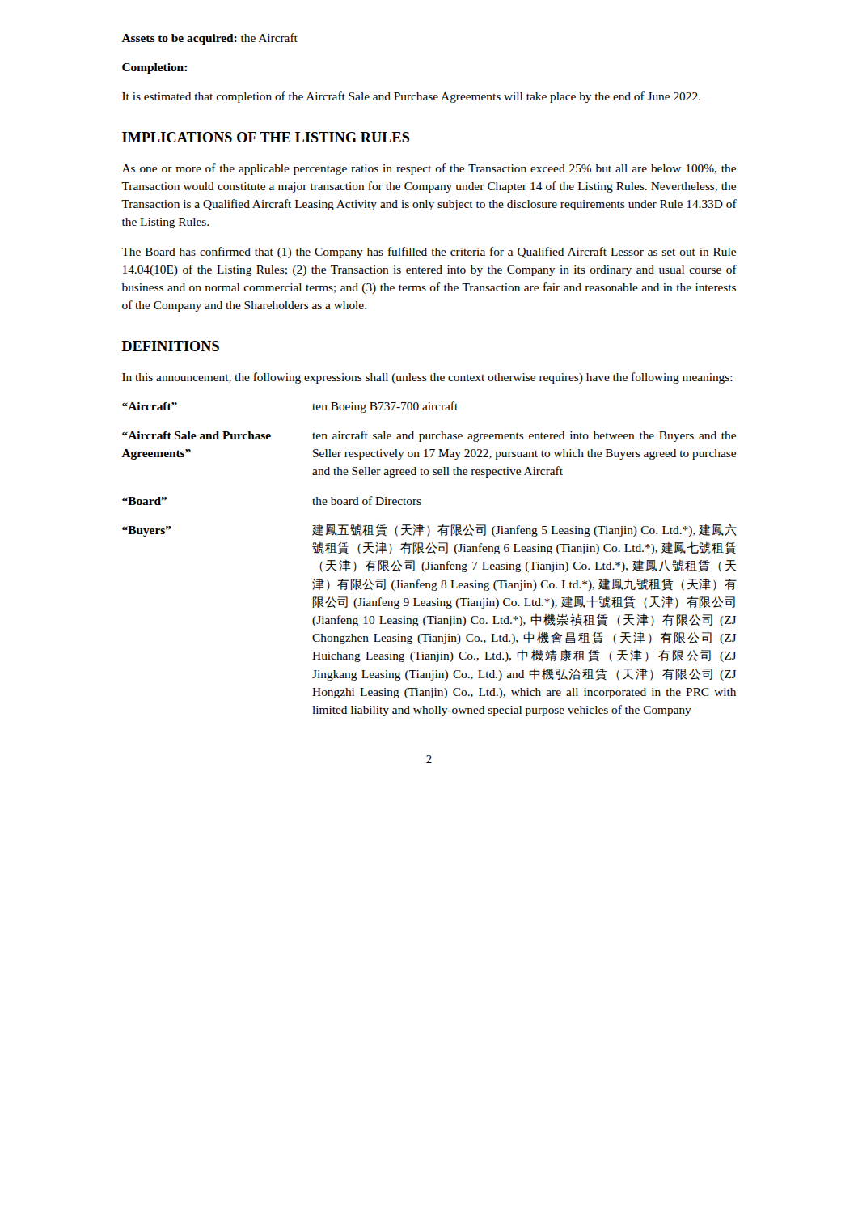Assets to be acquired: the Aircraft
Completion:
It is estimated that completion of the Aircraft Sale and Purchase Agreements will take place by the end of June 2022.
IMPLICATIONS OF THE LISTING RULES
As one or more of the applicable percentage ratios in respect of the Transaction exceed 25% but all are below 100%, the Transaction would constitute a major transaction for the Company under Chapter 14 of the Listing Rules. Nevertheless, the Transaction is a Qualified Aircraft Leasing Activity and is only subject to the disclosure requirements under Rule 14.33D of the Listing Rules.
The Board has confirmed that (1) the Company has fulfilled the criteria for a Qualified Aircraft Lessor as set out in Rule 14.04(10E) of the Listing Rules; (2) the Transaction is entered into by the Company in its ordinary and usual course of business and on normal commercial terms; and (3) the terms of the Transaction are fair and reasonable and in the interests of the Company and the Shareholders as a whole.
DEFINITIONS
In this announcement, the following expressions shall (unless the context otherwise requires) have the following meanings:
| “Aircraft” | ten Boeing B737-700 aircraft |
| “Aircraft Sale and Purchase Agreements” | ten aircraft sale and purchase agreements entered into between the Buyers and the Seller respectively on 17 May 2022, pursuant to which the Buyers agreed to purchase and the Seller agreed to sell the respective Aircraft |
| “Board” | the board of Directors |
| “Buyers” | 建鳳五號租賃（天津）有限公司 (Jianfeng 5 Leasing (Tianjin) Co. Ltd.*), 建鳳六號租賃（天津）有限公司 (Jianfeng 6 Leasing (Tianjin) Co. Ltd.*), 建鳳七號租賃（天津）有限公司 (Jianfeng 7 Leasing (Tianjin) Co. Ltd.*), 建鳳八號租賃（天津）有限公司 (Jianfeng 8 Leasing (Tianjin) Co. Ltd.*), 建鳳九號租賃（天津）有限公司 (Jianfeng 9 Leasing (Tianjin) Co. Ltd.*), 建鳳十號租賃（天津）有限公司 (Jianfeng 10 Leasing (Tianjin) Co. Ltd.*), 中機崇禎租賃（天津）有限公司 (ZJ Chongzhen Leasing (Tianjin) Co., Ltd.), 中機會昌租賃（天津）有限公司 (ZJ Huichang Leasing (Tianjin) Co., Ltd.), 中機靖康租賃（天津）有限公司 (ZJ Jingkang Leasing (Tianjin) Co., Ltd.) and 中機弘治租賃（天津）有限公司 (ZJ Hongzhi Leasing (Tianjin) Co., Ltd.), which are all incorporated in the PRC with limited liability and wholly-owned special purpose vehicles of the Company |
2